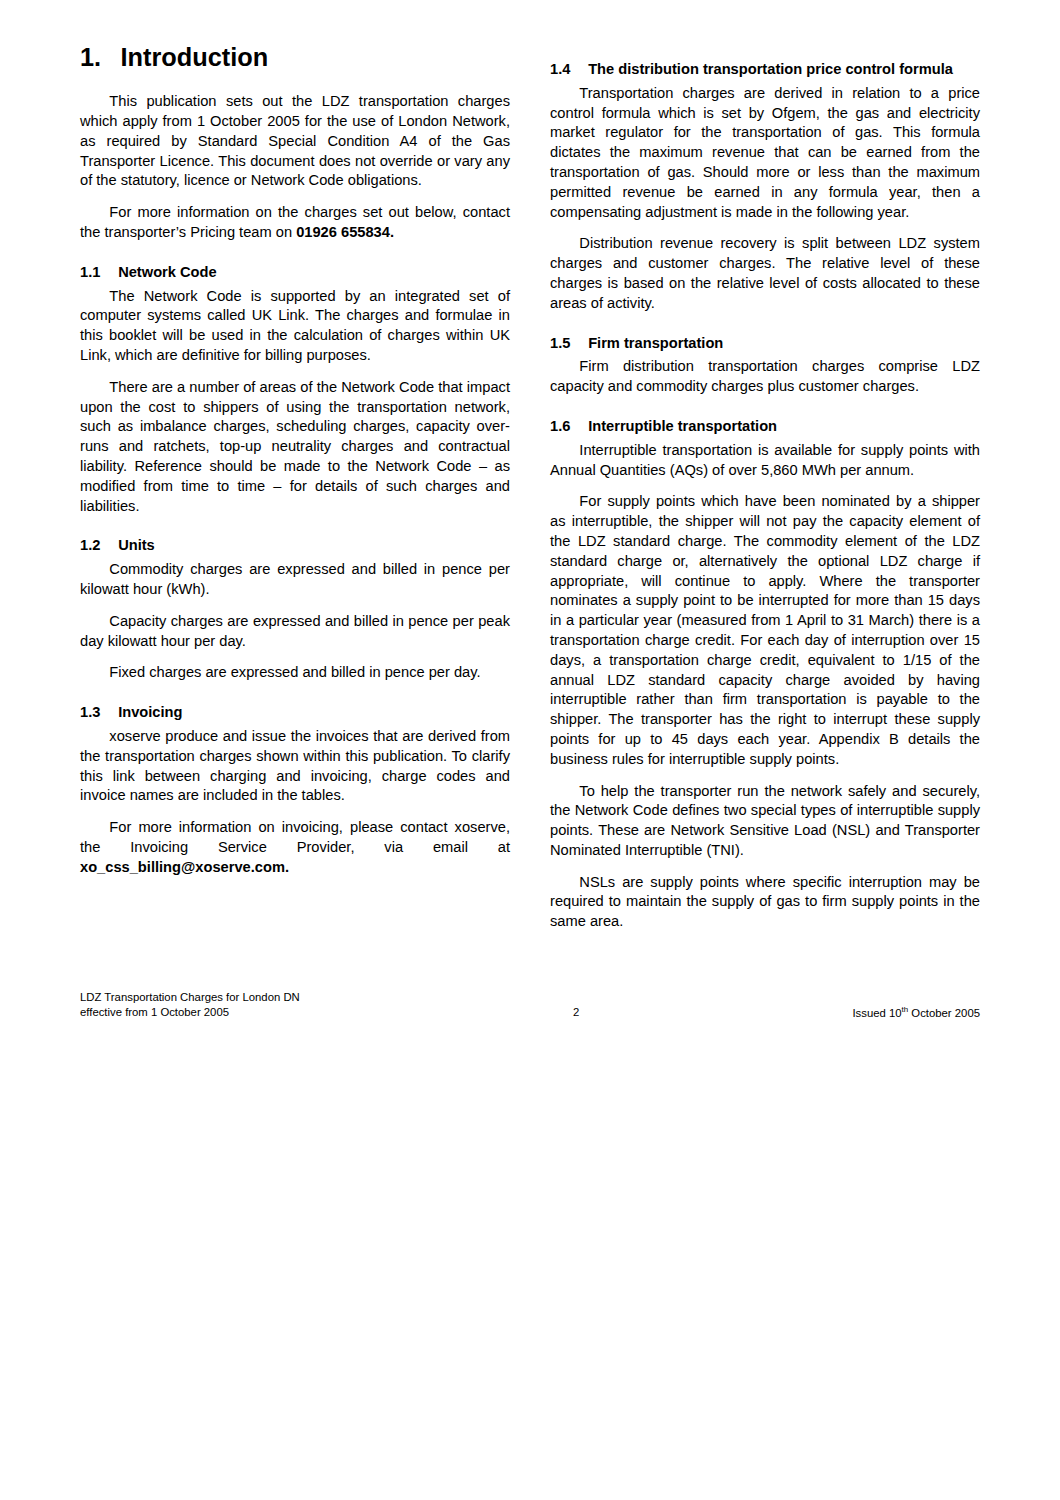1. Introduction
This publication sets out the LDZ transportation charges which apply from 1 October 2005 for the use of London Network, as required by Standard Special Condition A4 of the Gas Transporter Licence. This document does not override or vary any of the statutory, licence or Network Code obligations.
For more information on the charges set out below, contact the transporter’s Pricing team on 01926 655834.
1.1 Network Code
The Network Code is supported by an integrated set of computer systems called UK Link. The charges and formulae in this booklet will be used in the calculation of charges within UK Link, which are definitive for billing purposes.
There are a number of areas of the Network Code that impact upon the cost to shippers of using the transportation network, such as imbalance charges, scheduling charges, capacity over-runs and ratchets, top-up neutrality charges and contractual liability. Reference should be made to the Network Code – as modified from time to time – for details of such charges and liabilities.
1.2 Units
Commodity charges are expressed and billed in pence per kilowatt hour (kWh).
Capacity charges are expressed and billed in pence per peak day kilowatt hour per day.
Fixed charges are expressed and billed in pence per day.
1.3 Invoicing
xoserve produce and issue the invoices that are derived from the transportation charges shown within this publication. To clarify this link between charging and invoicing, charge codes and invoice names are included in the tables.
For more information on invoicing, please contact xoserve, the Invoicing Service Provider, via email at xo_css_billing@xoserve.com.
1.4 The distribution transportation price control formula
Transportation charges are derived in relation to a price control formula which is set by Ofgem, the gas and electricity market regulator for the transportation of gas. This formula dictates the maximum revenue that can be earned from the transportation of gas. Should more or less than the maximum permitted revenue be earned in any formula year, then a compensating adjustment is made in the following year.
Distribution revenue recovery is split between LDZ system charges and customer charges. The relative level of these charges is based on the relative level of costs allocated to these areas of activity.
1.5 Firm transportation
Firm distribution transportation charges comprise LDZ capacity and commodity charges plus customer charges.
1.6 Interruptible transportation
Interruptible transportation is available for supply points with Annual Quantities (AQs) of over 5,860 MWh per annum.
For supply points which have been nominated by a shipper as interruptible, the shipper will not pay the capacity element of the LDZ standard charge. The commodity element of the LDZ standard charge or, alternatively the optional LDZ charge if appropriate, will continue to apply. Where the transporter nominates a supply point to be interrupted for more than 15 days in a particular year (measured from 1 April to 31 March) there is a transportation charge credit. For each day of interruption over 15 days, a transportation charge credit, equivalent to 1/15 of the annual LDZ standard capacity charge avoided by having interruptible rather than firm transportation is payable to the shipper. The transporter has the right to interrupt these supply points for up to 45 days each year. Appendix B details the business rules for interruptible supply points.
To help the transporter run the network safely and securely, the Network Code defines two special types of interruptible supply points. These are Network Sensitive Load (NSL) and Transporter Nominated Interruptible (TNI).
NSLs are supply points where specific interruption may be required to maintain the supply of gas to firm supply points in the same area.
LDZ Transportation Charges for London DN
effective from 1 October 2005
2
Issued 10th October 2005